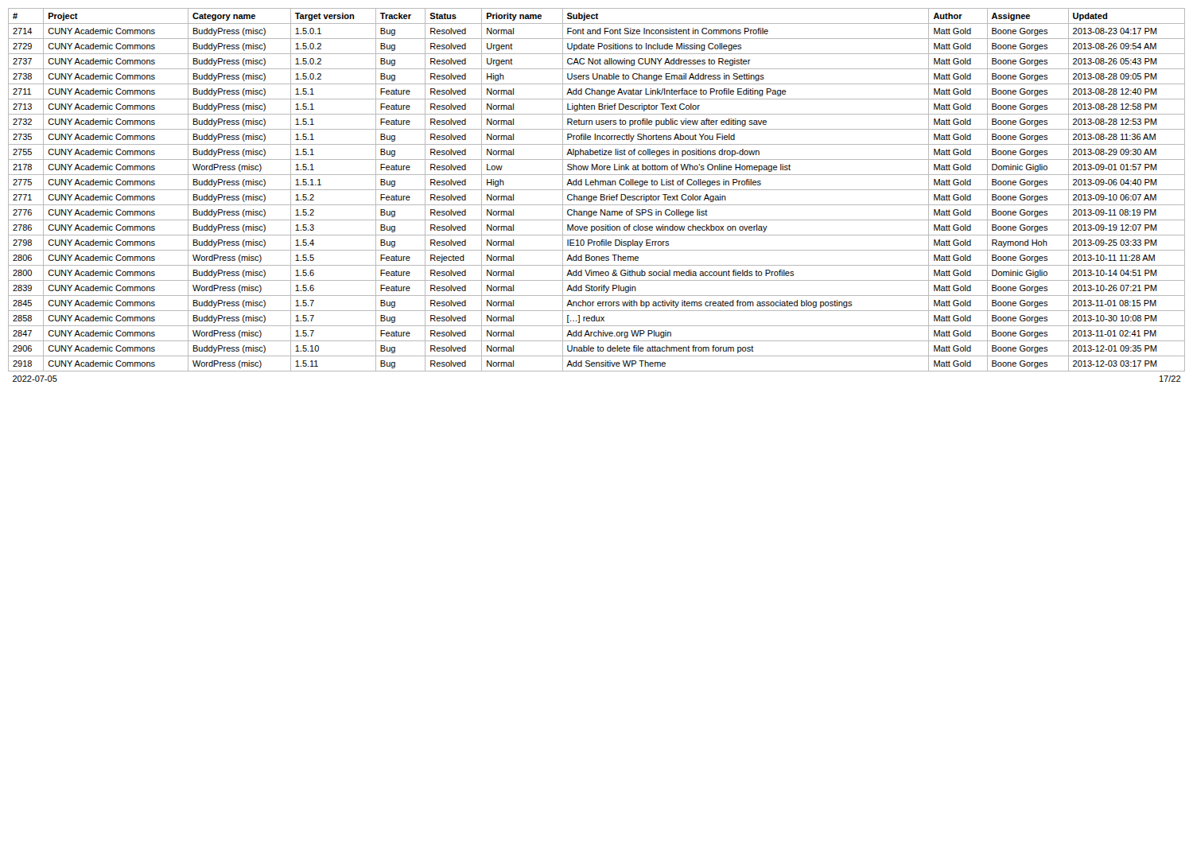| # | Project | Category name | Target version | Tracker | Status | Priority name | Subject | Author | Assignee | Updated |
| --- | --- | --- | --- | --- | --- | --- | --- | --- | --- | --- |
| 2714 | CUNY Academic Commons | BuddyPress (misc) | 1.5.0.1 | Bug | Resolved | Normal | Font and Font Size Inconsistent in Commons Profile | Matt Gold | Boone Gorges | 2013-08-23 04:17 PM |
| 2729 | CUNY Academic Commons | BuddyPress (misc) | 1.5.0.2 | Bug | Resolved | Urgent | Update Positions to Include Missing Colleges | Matt Gold | Boone Gorges | 2013-08-26 09:54 AM |
| 2737 | CUNY Academic Commons | BuddyPress (misc) | 1.5.0.2 | Bug | Resolved | Urgent | CAC Not allowing CUNY Addresses to Register | Matt Gold | Boone Gorges | 2013-08-26 05:43 PM |
| 2738 | CUNY Academic Commons | BuddyPress (misc) | 1.5.0.2 | Bug | Resolved | High | Users Unable to Change Email Address in Settings | Matt Gold | Boone Gorges | 2013-08-28 09:05 PM |
| 2711 | CUNY Academic Commons | BuddyPress (misc) | 1.5.1 | Feature | Resolved | Normal | Add Change Avatar Link/Interface to Profile Editing Page | Matt Gold | Boone Gorges | 2013-08-28 12:40 PM |
| 2713 | CUNY Academic Commons | BuddyPress (misc) | 1.5.1 | Feature | Resolved | Normal | Lighten Brief Descriptor Text Color | Matt Gold | Boone Gorges | 2013-08-28 12:58 PM |
| 2732 | CUNY Academic Commons | BuddyPress (misc) | 1.5.1 | Feature | Resolved | Normal | Return users to profile public view after editing save | Matt Gold | Boone Gorges | 2013-08-28 12:53 PM |
| 2735 | CUNY Academic Commons | BuddyPress (misc) | 1.5.1 | Bug | Resolved | Normal | Profile Incorrectly Shortens About You Field | Matt Gold | Boone Gorges | 2013-08-28 11:36 AM |
| 2755 | CUNY Academic Commons | BuddyPress (misc) | 1.5.1 | Bug | Resolved | Normal | Alphabetize list of colleges in positions drop-down | Matt Gold | Boone Gorges | 2013-08-29 09:30 AM |
| 2178 | CUNY Academic Commons | WordPress (misc) | 1.5.1 | Feature | Resolved | Low | Show More Link at bottom of Who's Online Homepage list | Matt Gold | Dominic Giglio | 2013-09-01 01:57 PM |
| 2775 | CUNY Academic Commons | BuddyPress (misc) | 1.5.1.1 | Bug | Resolved | High | Add Lehman College to List of Colleges in Profiles | Matt Gold | Boone Gorges | 2013-09-06 04:40 PM |
| 2771 | CUNY Academic Commons | BuddyPress (misc) | 1.5.2 | Feature | Resolved | Normal | Change Brief Descriptor Text Color Again | Matt Gold | Boone Gorges | 2013-09-10 06:07 AM |
| 2776 | CUNY Academic Commons | BuddyPress (misc) | 1.5.2 | Bug | Resolved | Normal | Change Name of SPS in College list | Matt Gold | Boone Gorges | 2013-09-11 08:19 PM |
| 2786 | CUNY Academic Commons | BuddyPress (misc) | 1.5.3 | Bug | Resolved | Normal | Move position of close window checkbox on overlay | Matt Gold | Boone Gorges | 2013-09-19 12:07 PM |
| 2798 | CUNY Academic Commons | BuddyPress (misc) | 1.5.4 | Bug | Resolved | Normal | IE10 Profile Display Errors | Matt Gold | Raymond Hoh | 2013-09-25 03:33 PM |
| 2806 | CUNY Academic Commons | WordPress (misc) | 1.5.5 | Feature | Rejected | Normal | Add Bones Theme | Matt Gold | Boone Gorges | 2013-10-11 11:28 AM |
| 2800 | CUNY Academic Commons | BuddyPress (misc) | 1.5.6 | Feature | Resolved | Normal | Add Vimeo & Github social media account fields to Profiles | Matt Gold | Dominic Giglio | 2013-10-14 04:51 PM |
| 2839 | CUNY Academic Commons | WordPress (misc) | 1.5.6 | Feature | Resolved | Normal | Add Storify Plugin | Matt Gold | Boone Gorges | 2013-10-26 07:21 PM |
| 2845 | CUNY Academic Commons | BuddyPress (misc) | 1.5.7 | Bug | Resolved | Normal | Anchor errors with bp activity items created from associated blog postings | Matt Gold | Boone Gorges | 2013-11-01 08:15 PM |
| 2858 | CUNY Academic Commons | BuddyPress (misc) | 1.5.7 | Bug | Resolved | Normal | […] redux | Matt Gold | Boone Gorges | 2013-10-30 10:08 PM |
| 2847 | CUNY Academic Commons | WordPress (misc) | 1.5.7 | Feature | Resolved | Normal | Add Archive.org WP Plugin | Matt Gold | Boone Gorges | 2013-11-01 02:41 PM |
| 2906 | CUNY Academic Commons | BuddyPress (misc) | 1.5.10 | Bug | Resolved | Normal | Unable to delete file attachment from forum post | Matt Gold | Boone Gorges | 2013-12-01 09:35 PM |
| 2918 | CUNY Academic Commons | WordPress (misc) | 1.5.11 | Bug | Resolved | Normal | Add Sensitive WP Theme | Matt Gold | Boone Gorges | 2013-12-03 03:17 PM |
| 2022-07-05 | 17/22 |